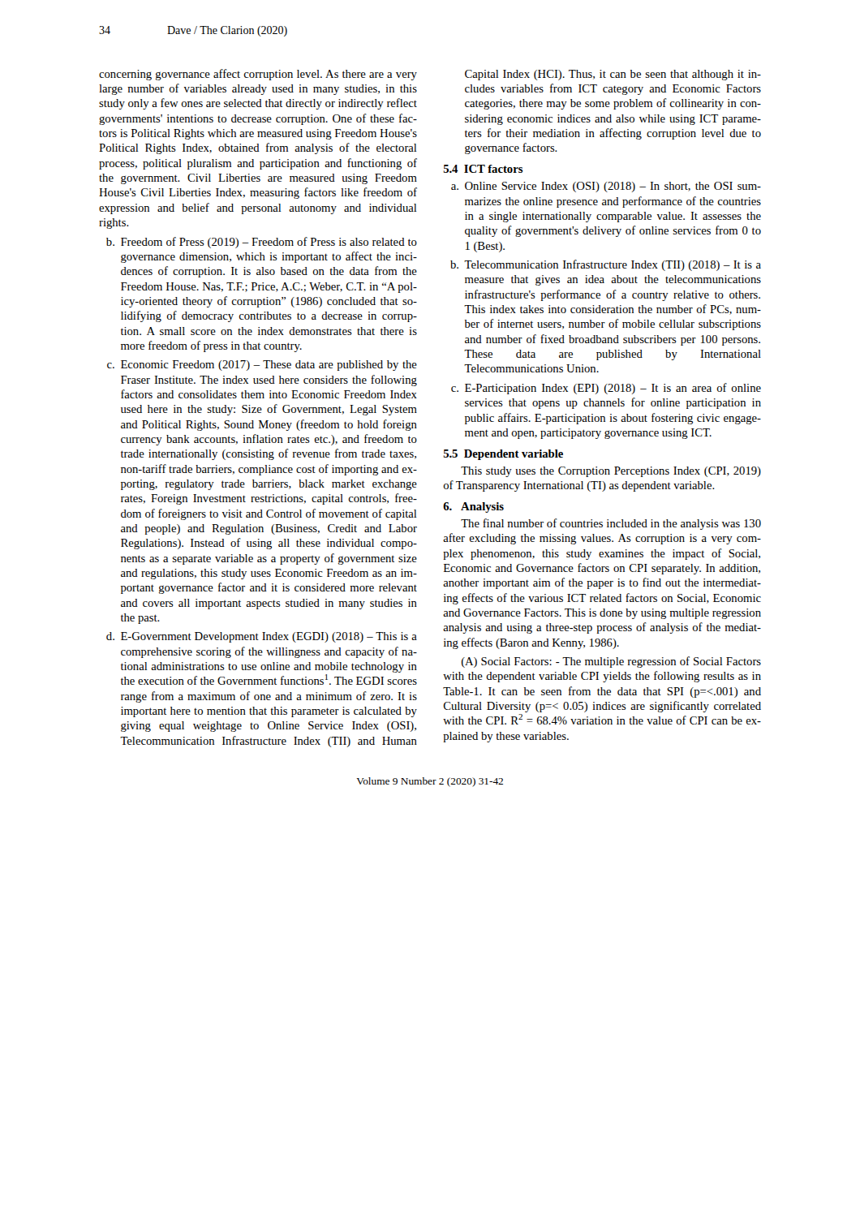34 Dave / The Clarion (2020)
concerning governance affect corruption level. As there are a very large number of variables already used in many studies, in this study only a few ones are selected that directly or indirectly reflect governments' intentions to decrease corruption. One of these factors is Political Rights which are measured using Freedom House's Political Rights Index, obtained from analysis of the electoral process, political pluralism and participation and functioning of the government. Civil Liberties are measured using Freedom House's Civil Liberties Index, measuring factors like freedom of expression and belief and personal autonomy and individual rights.
Freedom of Press (2019) – Freedom of Press is also related to governance dimension, which is important to affect the incidences of corruption. It is also based on the data from the Freedom House. Nas, T.F.; Price, A.C.; Weber, C.T. in “A policy-oriented theory of corruption” (1986) concluded that solidifying of democracy contributes to a decrease in corruption. A small score on the index demonstrates that there is more freedom of press in that country.
Economic Freedom (2017) – These data are published by the Fraser Institute. The index used here considers the following factors and consolidates them into Economic Freedom Index used here in the study: Size of Government, Legal System and Political Rights, Sound Money (freedom to hold foreign currency bank accounts, inflation rates etc.), and freedom to trade internationally (consisting of revenue from trade taxes, non-tariff trade barriers, compliance cost of importing and exporting, regulatory trade barriers, black market exchange rates, Foreign Investment restrictions, capital controls, freedom of foreigners to visit and Control of movement of capital and people) and Regulation (Business, Credit and Labor Regulations). Instead of using all these individual components as a separate variable as a property of government size and regulations, this study uses Economic Freedom as an important governance factor and it is considered more relevant and covers all important aspects studied in many studies in the past.
E-Government Development Index (EGDI) (2018) – This is a comprehensive scoring of the willingness and capacity of national administrations to use online and mobile technology in the execution of the Government functions1. The EGDI scores range from a maximum of one and a minimum of zero. It is important here to mention that this parameter is calculated by giving equal weightage to Online Service Index (OSI), Telecommunication Infrastructure Index (TII) and Human Capital Index (HCI). Thus, it can be seen that although it includes variables from ICT category and Economic Factors categories, there may be some problem of collinearity in considering economic indices and also while using ICT parameters for their mediation in affecting corruption level due to governance factors.
5.4 ICT factors
Online Service Index (OSI) (2018) – In short, the OSI summarizes the online presence and performance of the countries in a single internationally comparable value. It assesses the quality of government's delivery of online services from 0 to 1 (Best).
Telecommunication Infrastructure Index (TII) (2018) – It is a measure that gives an idea about the telecommunications infrastructure's performance of a country relative to others. This index takes into consideration the number of PCs, number of internet users, number of mobile cellular subscriptions and number of fixed broadband subscribers per 100 persons. These data are published by International Telecommunications Union.
E-Participation Index (EPI) (2018) – It is an area of online services that opens up channels for online participation in public affairs. E-participation is about fostering civic engagement and open, participatory governance using ICT.
5.5 Dependent variable
This study uses the Corruption Perceptions Index (CPI, 2019) of Transparency International (TI) as dependent variable.
6. Analysis
The final number of countries included in the analysis was 130 after excluding the missing values. As corruption is a very complex phenomenon, this study examines the impact of Social, Economic and Governance factors on CPI separately. In addition, another important aim of the paper is to find out the intermediating effects of the various ICT related factors on Social, Economic and Governance Factors. This is done by using multiple regression analysis and using a three-step process of analysis of the mediating effects (Baron and Kenny, 1986).
(A) Social Factors: - The multiple regression of Social Factors with the dependent variable CPI yields the following results as in Table-1. It can be seen from the data that SPI (p=<.001) and Cultural Diversity (p=< 0.05) indices are significantly correlated with the CPI. R2 = 68.4% variation in the value of CPI can be explained by these variables.
Volume 9 Number 2 (2020) 31-42